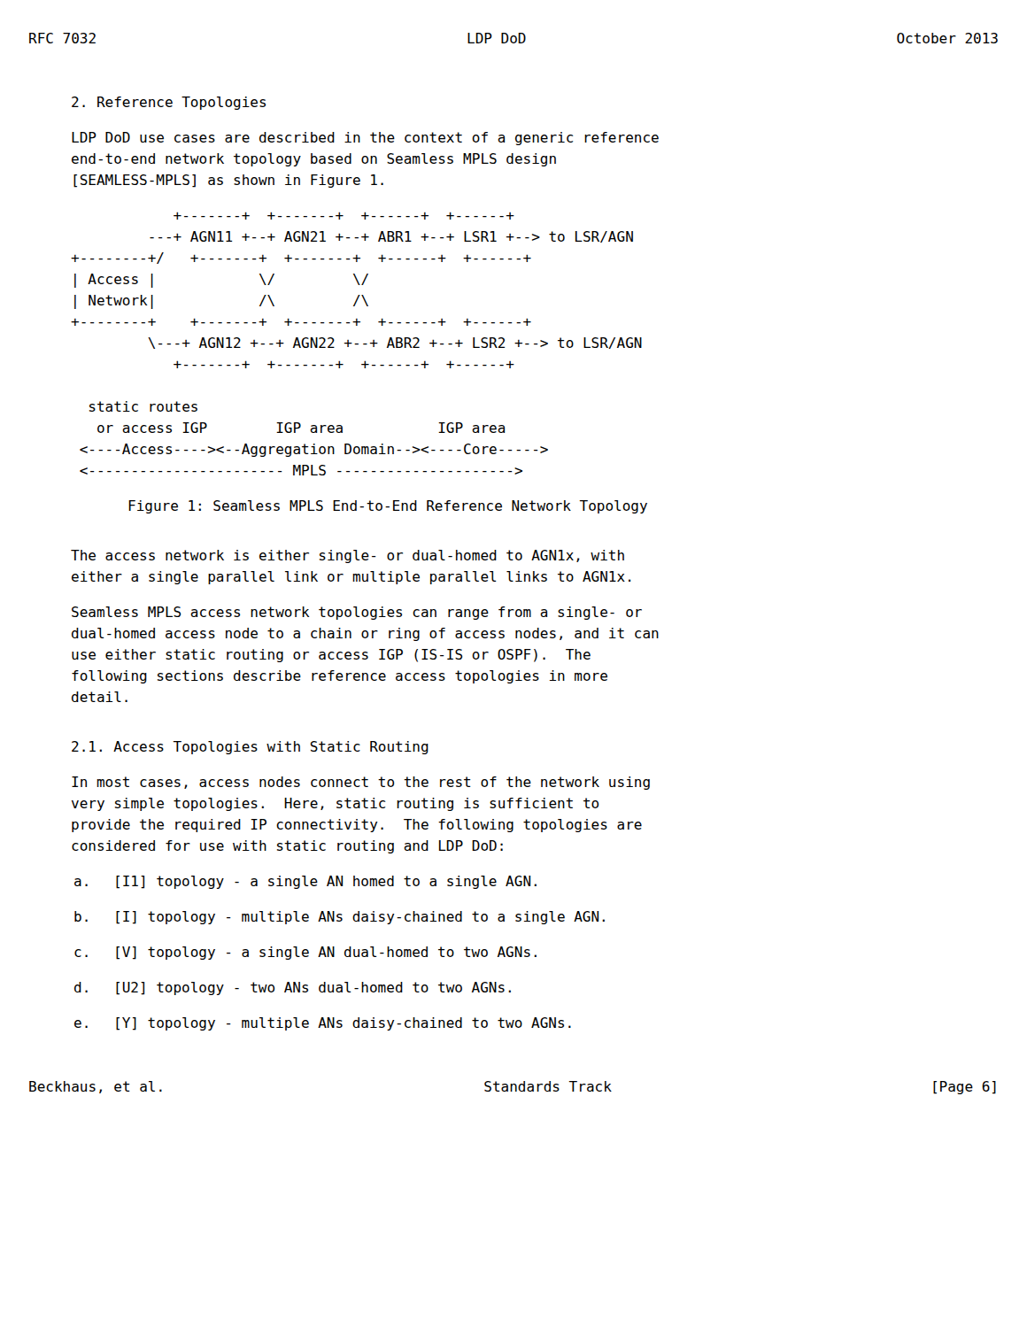RFC 7032 LDP DoD October 2013
2. Reference Topologies
LDP DoD use cases are described in the context of a generic reference end-to-end network topology based on Seamless MPLS design [SEAMLESS-MPLS] as shown in Figure 1.
            +-------+  +-------+  +------+  +------+
         ---+ AGN11 +--+ AGN21 +--+ ABR1 +--+ LSR1 +--> to LSR/AGN
+--------+/   +-------+  +-------+  +------+  +------+
| Access |            \/         \/
| Network|            /\         /\
+--------+    +-------+  +-------+  +------+  +------+
         \---+ AGN12 +--+ AGN22 +--+ ABR2 +--+ LSR2 +--> to LSR/AGN
            +-------+  +-------+  +------+  +------+

  static routes
   or access IGP        IGP area           IGP area
 <----Access----><--Aggregation Domain--><----Core----->
 <----------------------- MPLS --------------------->
Figure 1: Seamless MPLS End-to-End Reference Network Topology
The access network is either single- or dual-homed to AGN1x, with either a single parallel link or multiple parallel links to AGN1x.
Seamless MPLS access network topologies can range from a single- or dual-homed access node to a chain or ring of access nodes, and it can use either static routing or access IGP (IS-IS or OSPF). The following sections describe reference access topologies in more detail.
2.1. Access Topologies with Static Routing
In most cases, access nodes connect to the rest of the network using very simple topologies. Here, static routing is sufficient to provide the required IP connectivity. The following topologies are considered for use with static routing and LDP DoD:
[I1] topology - a single AN homed to a single AGN.
[I] topology - multiple ANs daisy-chained to a single AGN.
[V] topology - a single AN dual-homed to two AGNs.
[U2] topology - two ANs dual-homed to two AGNs.
[Y] topology - multiple ANs daisy-chained to two AGNs.
Beckhaus, et al. Standards Track [Page 6]